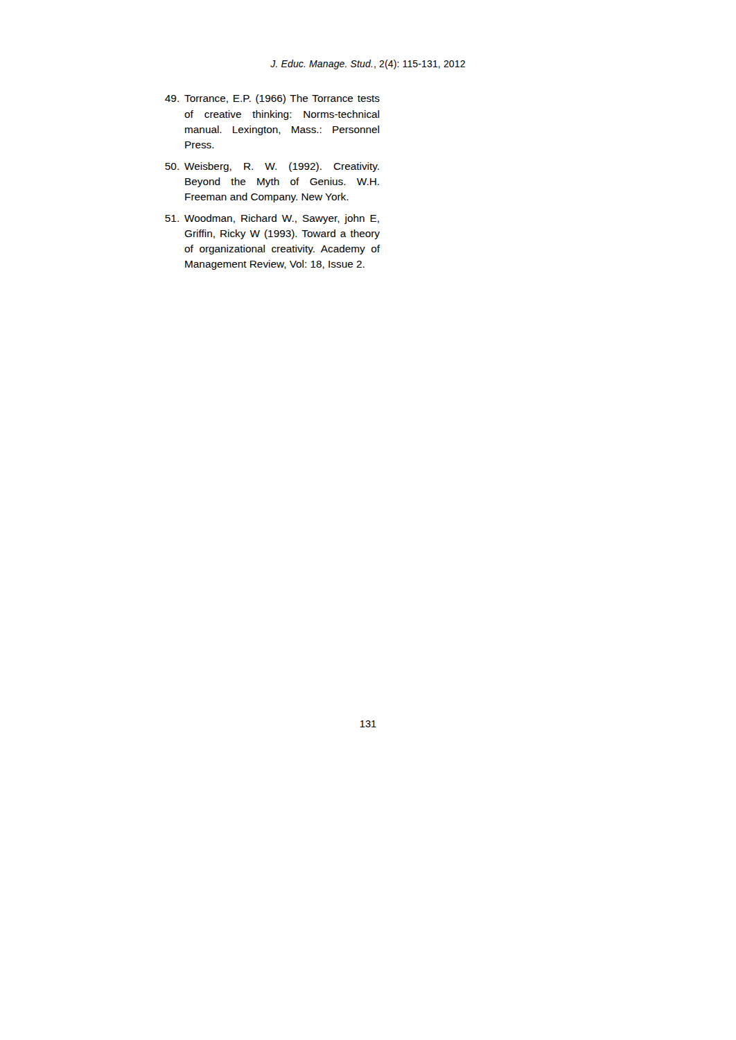J. Educ. Manage. Stud., 2(4): 115-131, 2012
49. Torrance, E.P. (1966) The Torrance tests of creative thinking: Norms-technical manual. Lexington, Mass.: Personnel Press.
50. Weisberg, R. W. (1992). Creativity. Beyond the Myth of Genius. W.H. Freeman and Company. New York.
51. Woodman, Richard W., Sawyer, john E, Griffin, Ricky W (1993). Toward a theory of organizational creativity. Academy of Management Review, Vol: 18, Issue 2.
131